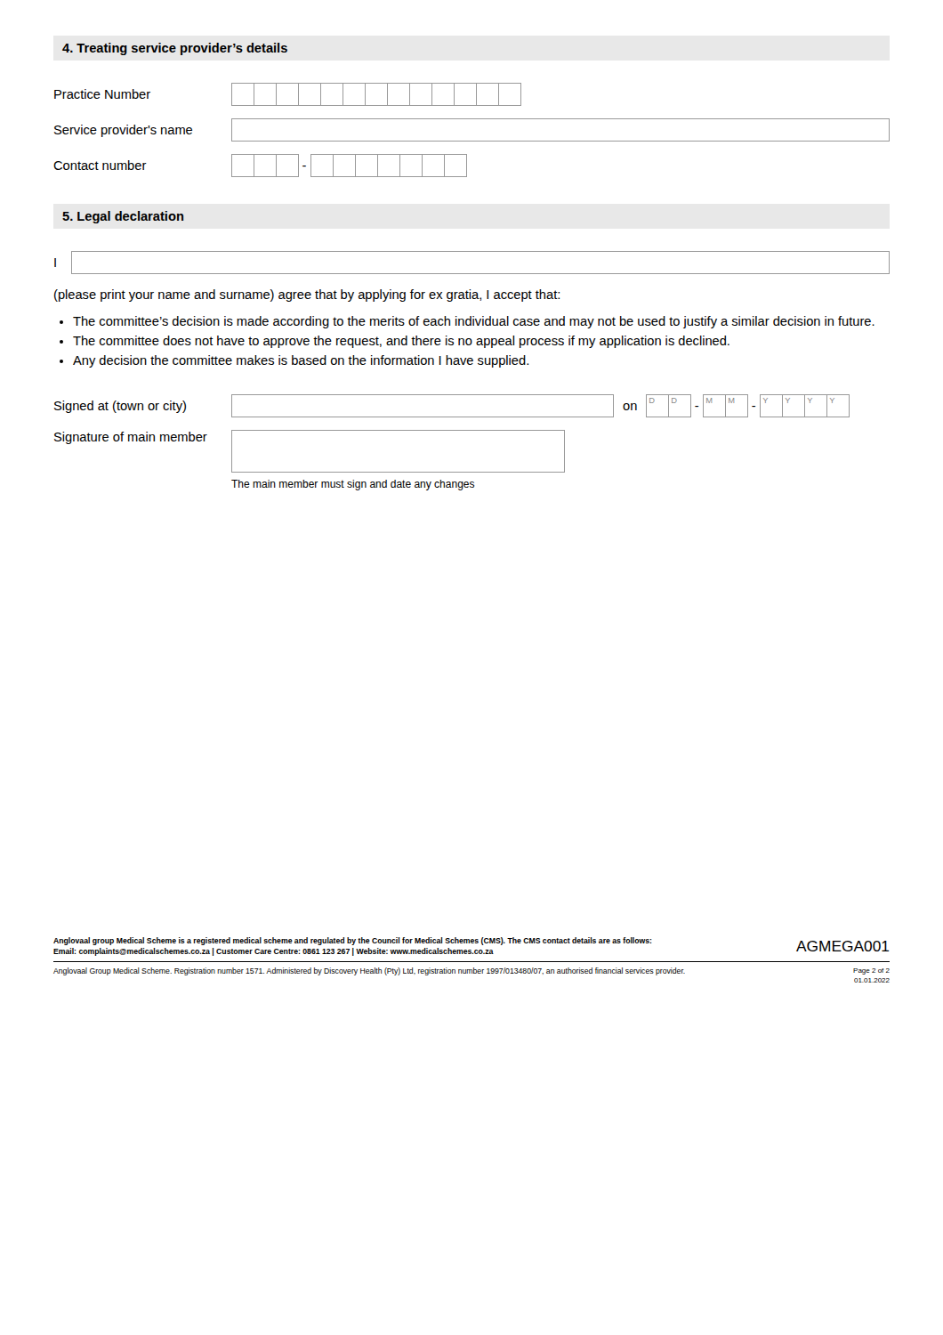4. Treating service provider’s details
Practice Number
Service provider's name
Contact number
-
5. Legal declaration
I
(please print your name and surname) agree that by applying for ex gratia, I accept that:
The committee’s decision is made according to the merits of each individual case and may not be used to justify a similar decision in future.
The committee does not have to approve the request, and there is no appeal process if my application is declined.
Any decision the committee makes is based on the information I have supplied.
Signed at (town or city)
on
D
D
-
M
M
-
Y
Y
Y
Y
Signature of main member
The main member must sign and date any changes
Anglovaal group Medical Scheme is a registered medical scheme and regulated by the Council for Medical Schemes (CMS). The CMS contact details are as follows:
Email: complaints@medicalschemes.co.za | Customer Care Centre: 0861 123 267 | Website: www.medicalschemes.co.za
AGMEGA001
Anglovaal Group Medical Scheme. Registration number 1571. Administered by Discovery Health (Pty) Ltd, registration number 1997/013480/07, an authorised financial services provider.
Page 2 of 2
01.01.2022